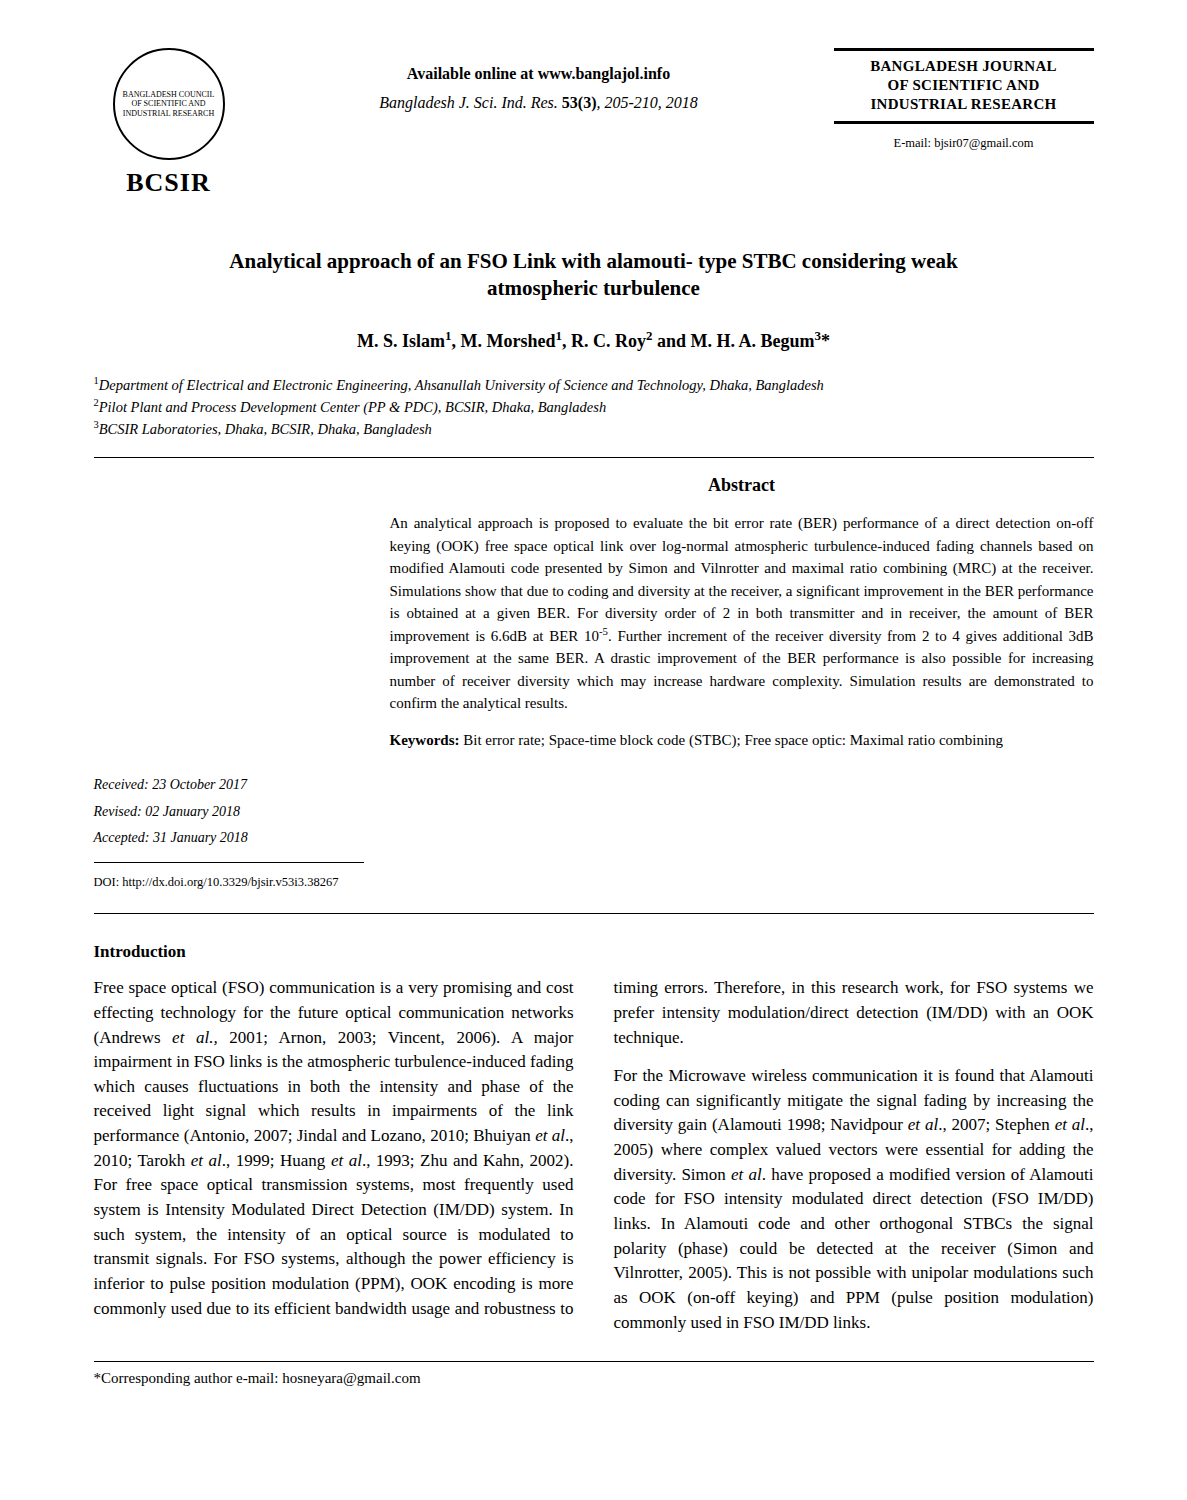BANGLADESH COUNCIL OF SCIENTIFIC AND INDUSTRIAL RESEARCH
BCSIR
Available online at www.banglajol.info
Bangladesh J. Sci. Ind. Res. 53(3), 205-210, 2018
BANGLADESH JOURNAL
OF SCIENTIFIC AND
INDUSTRIAL RESEARCH
E-mail: bjsir07@gmail.com
Analytical approach of an FSO Link with alamouti- type STBC considering weak
atmospheric turbulence
M. S. Islam1, M. Morshed1, R. C. Roy2 and M. H. A. Begum3*
1Department of Electrical and Electronic Engineering, Ahsanullah University of Science and Technology, Dhaka, Bangladesh
2Pilot Plant and Process Development Center (PP & PDC), BCSIR, Dhaka, Bangladesh
3BCSIR Laboratories, Dhaka, BCSIR, Dhaka, Bangladesh
Received: 23 October 2017
Revised: 02 January 2018
Accepted: 31 January 2018
DOI: http://dx.doi.org/10.3329/bjsir.v53i3.38267
Abstract
An analytical approach is proposed to evaluate the bit error rate (BER) performance of a direct detection on-off keying (OOK) free space optical link over log-normal atmospheric turbulence-induced fading channels based on modified Alamouti code presented by Simon and Vilnrotter and maximal ratio combining (MRC) at the receiver. Simulations show that due to coding and diversity at the receiver, a significant improvement in the BER performance is obtained at a given BER. For diversity order of 2 in both transmitter and in receiver, the amount of BER improvement is 6.6dB at BER 10-5. Further increment of the receiver diversity from 2 to 4 gives additional 3dB improvement at the same BER. A drastic improvement of the BER performance is also possible for increasing number of receiver diversity which may increase hardware complexity. Simulation results are demonstrated to confirm the analytical results.
Keywords: Bit error rate; Space-time block code (STBC); Free space optic: Maximal ratio combining
Introduction
Free space optical (FSO) communication is a very promising and cost effecting technology for the future optical communication networks (Andrews et al., 2001; Arnon, 2003; Vincent, 2006). A major impairment in FSO links is the atmospheric turbulence-induced fading which causes fluctuations in both the intensity and phase of the received light signal which results in impairments of the link performance (Antonio, 2007; Jindal and Lozano, 2010; Bhuiyan et al., 2010; Tarokh et al., 1999; Huang et al., 1993; Zhu and Kahn, 2002). For free space optical transmission systems, most frequently used system is Intensity Modulated Direct Detection (IM/DD) system. In such system, the intensity of an optical source is modulated to transmit signals. For FSO systems, although the power efficiency is inferior to pulse position modulation (PPM), OOK encoding is more commonly used due to its efficient bandwidth usage and robustness to timing errors. Therefore, in this research work, for FSO systems we prefer intensity modulation/direct detection (IM/DD) with an OOK technique.
For the Microwave wireless communication it is found that Alamouti coding can significantly mitigate the signal fading by increasing the diversity gain (Alamouti 1998; Navidpour et al., 2007; Stephen et al., 2005) where complex valued vectors were essential for adding the diversity. Simon et al. have proposed a modified version of Alamouti code for FSO intensity modulated direct detection (FSO IM/DD) links. In Alamouti code and other orthogonal STBCs the signal polarity (phase) could be detected at the receiver (Simon and Vilnrotter, 2005). This is not possible with unipolar modulations such as OOK (on-off keying) and PPM (pulse position modulation) commonly used in FSO IM/DD links.
*Corresponding author e-mail: hosneyara@gmail.com